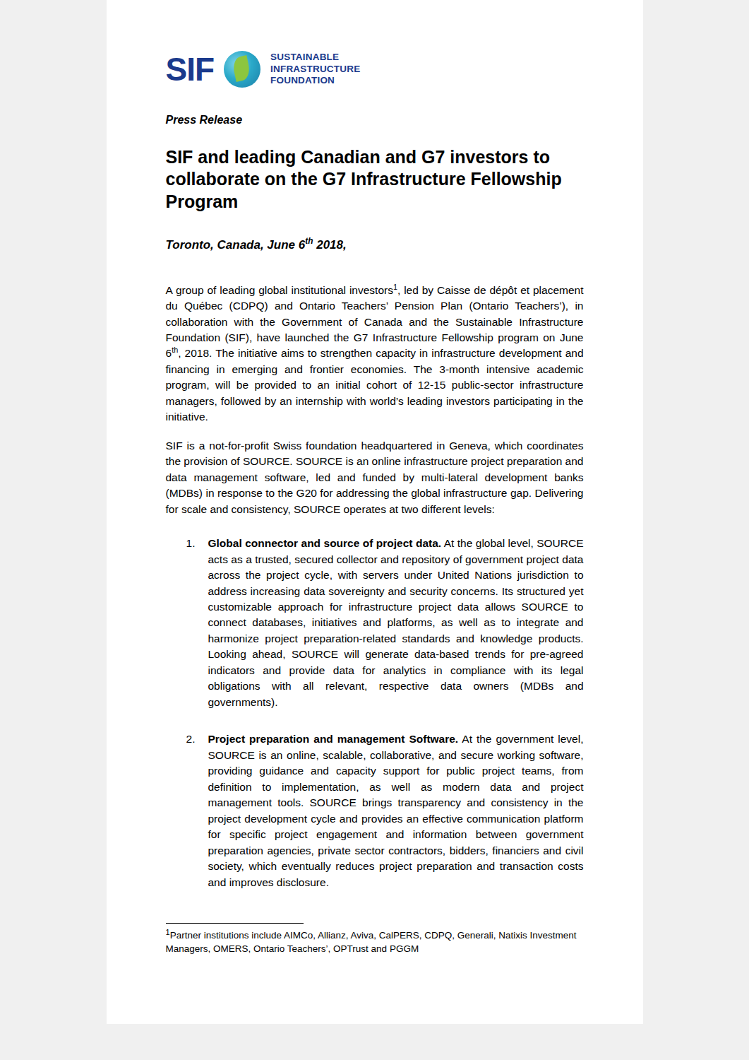SIF Sustainable
Infrastructure
Foundation
Press Release
SIF and leading Canadian and G7 investors to collaborate on the G7 Infrastructure Fellowship Program
Toronto, Canada, June 6th 2018,
A group of leading global institutional investors1, led by Caisse de dépôt et placement du Québec (CDPQ) and Ontario Teachers’ Pension Plan (Ontario Teachers’), in collaboration with the Government of Canada and the Sustainable Infrastructure Foundation (SIF), have launched the G7 Infrastructure Fellowship program on June 6th, 2018. The initiative aims to strengthen capacity in infrastructure development and financing in emerging and frontier economies. The 3-month intensive academic program, will be provided to an initial cohort of 12-15 public-sector infrastructure managers, followed by an internship with world’s leading investors participating in the initiative.
SIF is a not-for-profit Swiss foundation headquartered in Geneva, which coordinates the provision of SOURCE. SOURCE is an online infrastructure project preparation and data management software, led and funded by multi-lateral development banks (MDBs) in response to the G20 for addressing the global infrastructure gap. Delivering for scale and consistency, SOURCE operates at two different levels:
Global connector and source of project data. At the global level, SOURCE acts as a trusted, secured collector and repository of government project data across the project cycle, with servers under United Nations jurisdiction to address increasing data sovereignty and security concerns. Its structured yet customizable approach for infrastructure project data allows SOURCE to connect databases, initiatives and platforms, as well as to integrate and harmonize project preparation-related standards and knowledge products. Looking ahead, SOURCE will generate data-based trends for pre-agreed indicators and provide data for analytics in compliance with its legal obligations with all relevant, respective data owners (MDBs and governments).
Project preparation and management Software. At the government level, SOURCE is an online, scalable, collaborative, and secure working software, providing guidance and capacity support for public project teams, from definition to implementation, as well as modern data and project management tools. SOURCE brings transparency and consistency in the project development cycle and provides an effective communication platform for specific project engagement and information between government preparation agencies, private sector contractors, bidders, financiers and civil society, which eventually reduces project preparation and transaction costs and improves disclosure.
1Partner institutions include AIMCo, Allianz, Aviva, CalPERS, CDPQ, Generali, Natixis Investment Managers, OMERS, Ontario Teachers’, OPTrust and PGGM